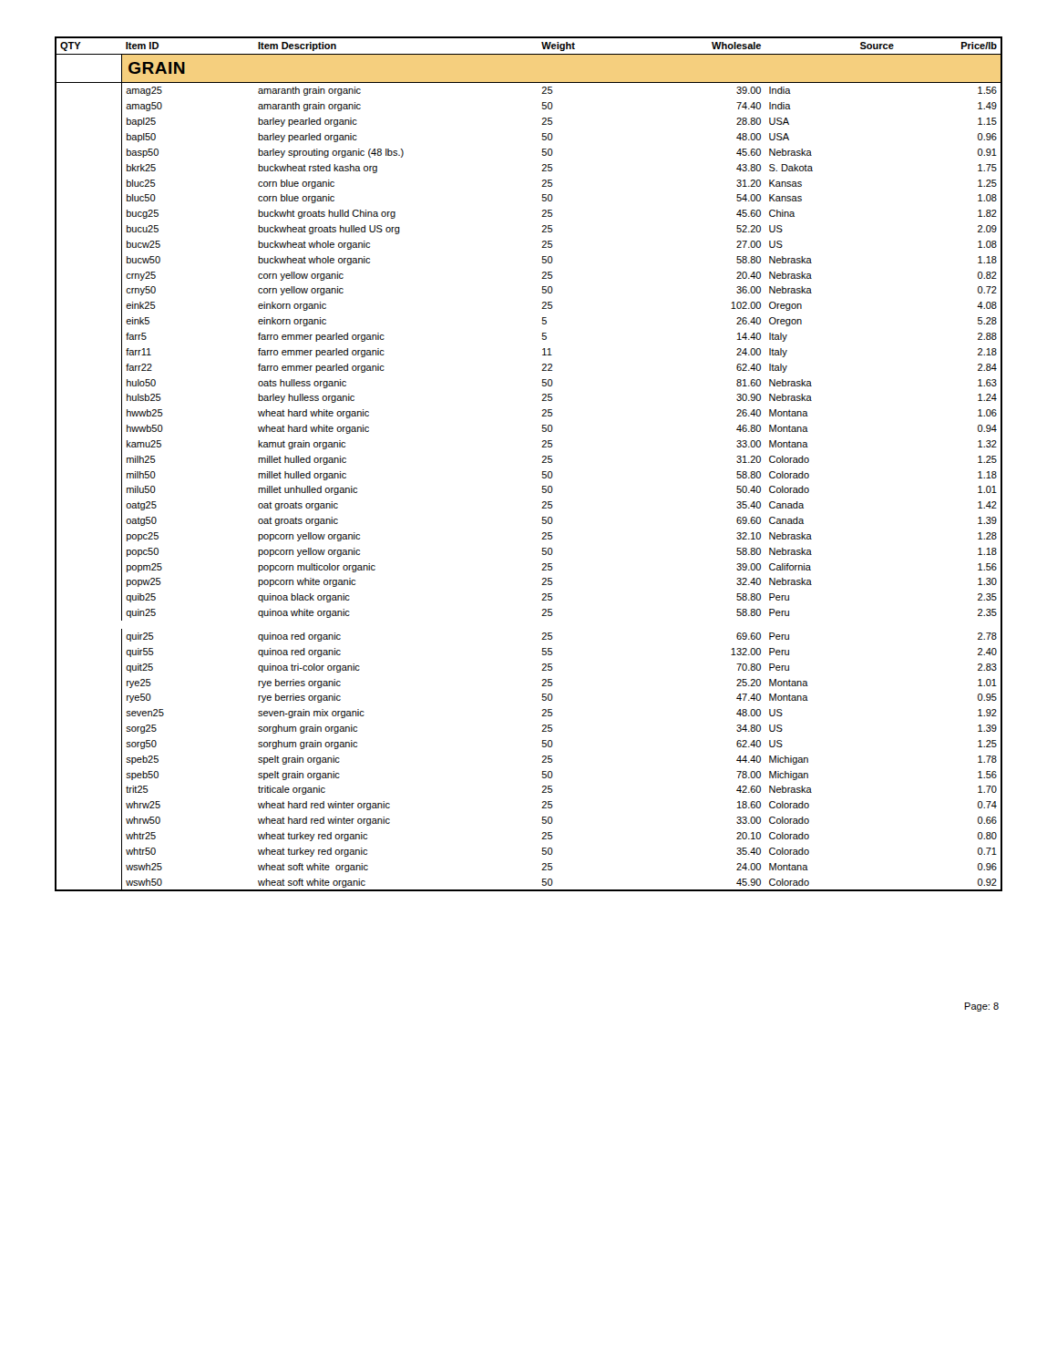| QTY | Item ID | Item Description | Weight | Wholesale | Source | Price/lb |
| --- | --- | --- | --- | --- | --- | --- |
| | GRAIN |
| | amag25 | amaranth grain organic | 25 | 39.00 | India | 1.56 |
| | amag50 | amaranth grain organic | 50 | 74.40 | India | 1.49 |
| | bapl25 | barley pearled organic | 25 | 28.80 | USA | 1.15 |
| | bapl50 | barley pearled organic | 50 | 48.00 | USA | 0.96 |
| | basp50 | barley sprouting organic (48 lbs.) | 50 | 45.60 | Nebraska | 0.91 |
| | bkrk25 | buckwheat rsted kasha org | 25 | 43.80 | S. Dakota | 1.75 |
| | bluc25 | corn blue organic | 25 | 31.20 | Kansas | 1.25 |
| | bluc50 | corn blue organic | 50 | 54.00 | Kansas | 1.08 |
| | bucg25 | buckwht groats hulld China org | 25 | 45.60 | China | 1.82 |
| | bucu25 | buckwheat groats hulled US org | 25 | 52.20 | US | 2.09 |
| | bucw25 | buckwheat whole organic | 25 | 27.00 | US | 1.08 |
| | bucw50 | buckwheat whole organic | 50 | 58.80 | Nebraska | 1.18 |
| | crny25 | corn yellow organic | 25 | 20.40 | Nebraska | 0.82 |
| | crny50 | corn yellow organic | 50 | 36.00 | Nebraska | 0.72 |
| | eink25 | einkorn organic | 25 | 102.00 | Oregon | 4.08 |
| | eink5 | einkorn organic | 5 | 26.40 | Oregon | 5.28 |
| | farr5 | farro emmer pearled organic | 5 | 14.40 | Italy | 2.88 |
| | farr11 | farro emmer pearled organic | 11 | 24.00 | Italy | 2.18 |
| | farr22 | farro emmer pearled organic | 22 | 62.40 | Italy | 2.84 |
| | hulo50 | oats hulless organic | 50 | 81.60 | Nebraska | 1.63 |
| | hulsb25 | barley hulless organic | 25 | 30.90 | Nebraska | 1.24 |
| | hwwb25 | wheat hard white organic | 25 | 26.40 | Montana | 1.06 |
| | hwwb50 | wheat hard white organic | 50 | 46.80 | Montana | 0.94 |
| | kamu25 | kamut grain organic | 25 | 33.00 | Montana | 1.32 |
| | milh25 | millet hulled organic | 25 | 31.20 | Colorado | 1.25 |
| | milh50 | millet hulled organic | 50 | 58.80 | Colorado | 1.18 |
| | milu50 | millet unhulled organic | 50 | 50.40 | Colorado | 1.01 |
| | oatg25 | oat groats organic | 25 | 35.40 | Canada | 1.42 |
| | oatg50 | oat groats organic | 50 | 69.60 | Canada | 1.39 |
| | popc25 | popcorn yellow organic | 25 | 32.10 | Nebraska | 1.28 |
| | popc50 | popcorn yellow organic | 50 | 58.80 | Nebraska | 1.18 |
| | popm25 | popcorn multicolor organic | 25 | 39.00 | California | 1.56 |
| | popw25 | popcorn white organic | 25 | 32.40 | Nebraska | 1.30 |
| | quib25 | quinoa black organic | 25 | 58.80 | Peru | 2.35 |
| | quin25 | quinoa white organic | 25 | 58.80 | Peru | 2.35 |
| | quir25 | quinoa red organic | 25 | 69.60 | Peru | 2.78 |
| | quir55 | quinoa red organic | 55 | 132.00 | Peru | 2.40 |
| | quit25 | quinoa tri-color organic | 25 | 70.80 | Peru | 2.83 |
| | rye25 | rye berries organic | 25 | 25.20 | Montana | 1.01 |
| | rye50 | rye berries organic | 50 | 47.40 | Montana | 0.95 |
| | seven25 | seven-grain mix organic | 25 | 48.00 | US | 1.92 |
| | sorg25 | sorghum grain organic | 25 | 34.80 | US | 1.39 |
| | sorg50 | sorghum grain organic | 50 | 62.40 | US | 1.25 |
| | speb25 | spelt grain organic | 25 | 44.40 | Michigan | 1.78 |
| | speb50 | spelt grain organic | 50 | 78.00 | Michigan | 1.56 |
| | trit25 | triticale organic | 25 | 42.60 | Nebraska | 1.70 |
| | whrw25 | wheat hard red winter organic | 25 | 18.60 | Colorado | 0.74 |
| | whrw50 | wheat hard red winter organic | 50 | 33.00 | Colorado | 0.66 |
| | whtr25 | wheat turkey red organic | 25 | 20.10 | Colorado | 0.80 |
| | whtr50 | wheat turkey red organic | 50 | 35.40 | Colorado | 0.71 |
| | wswh25 | wheat soft white organic | 25 | 24.00 | Montana | 0.96 |
| | wswh50 | wheat soft white organic | 50 | 45.90 | Colorado | 0.92 |
Page: 8